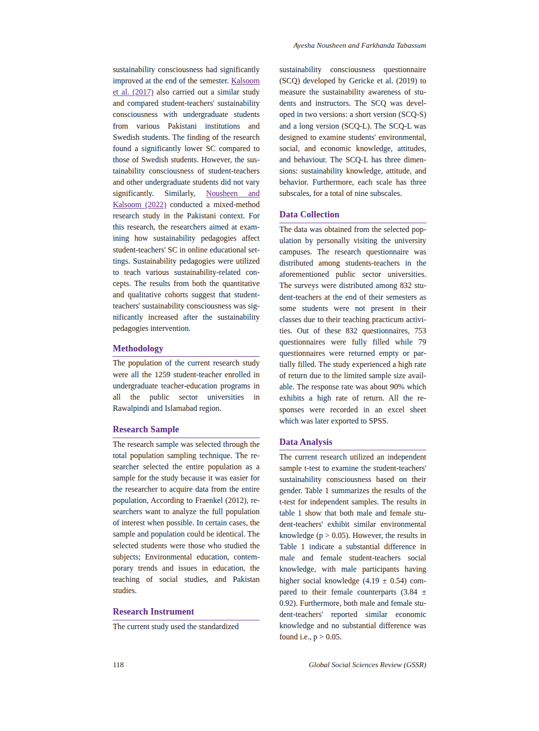Ayesha Nousheen and Farkhanda Tabassum
sustainability consciousness had significantly improved at the end of the semester. Kalsoom et al. (2017) also carried out a similar study and compared student-teachers' sustainability consciousness with undergraduate students from various Pakistani institutions and Swedish students. The finding of the research found a significantly lower SC compared to those of Swedish students. However, the sustainability consciousness of student-teachers and other undergraduate students did not vary significantly. Similarly, Nousheen and Kalsoom (2022) conducted a mixed-method research study in the Pakistani context. For this research, the researchers aimed at examining how sustainability pedagogies affect student-teachers' SC in online educational settings. Sustainability pedagogies were utilized to teach various sustainability-related concepts. The results from both the quantitative and qualitative cohorts suggest that student-teachers' sustainability consciousness was significantly increased after the sustainability pedagogies intervention.
Methodology
The population of the current research study were all the 1259 student-teacher enrolled in undergraduate teacher-education programs in all the public sector universities in Rawalpindi and Islamabad region.
Research Sample
The research sample was selected through the total population sampling technique. The researcher selected the entire population as a sample for the study because it was easier for the researcher to acquire data from the entire population, According to Fraenkel (2012), researchers want to analyze the full population of interest when possible. In certain cases, the sample and population could be identical. The selected students were those who studied the subjects; Environmental education, contemporary trends and issues in education, the teaching of social studies, and Pakistan studies.
Research Instrument
The current study used the standardized
sustainability consciousness questionnaire (SCQ) developed by Gericke et al. (2019) to measure the sustainability awareness of students and instructors. The SCQ was developed in two versions: a short version (SCQ-S) and a long version (SCQ-L). The SCQ-L was designed to examine students' environmental, social, and economic knowledge, attitudes, and behaviour. The SCQ-L has three dimensions: sustainability knowledge, attitude, and behavior. Furthermore, each scale has three subscales, for a total of nine subscales.
Data Collection
The data was obtained from the selected population by personally visiting the university campuses. The research questionnaire was distributed among students-teachers in the aforementioned public sector universities. The surveys were distributed among 832 student-teachers at the end of their semesters as some students were not present in their classes due to their teaching practicum activities. Out of these 832 questionnaires, 753 questionnaires were fully filled while 79 questionnaires were returned empty or partially filled. The study experienced a high rate of return due to the limited sample size available. The response rate was about 90% which exhibits a high rate of return. All the responses were recorded in an excel sheet which was later exported to SPSS.
Data Analysis
The current research utilized an independent sample t-test to examine the student-teachers' sustainability consciousness based on their gender. Table 1 summarizes the results of the t-test for independent samples. The results in table 1 show that both male and female student-teachers' exhibit similar environmental knowledge (p > 0.05). However, the results in Table 1 indicate a substantial difference in male and female student-teachers social knowledge, with male participants having higher social knowledge (4.19 ± 0.54) compared to their female counterparts (3.84 ± 0.92). Furthermore, both male and female student-teachers' reported similar economic knowledge and no substantial difference was found i.e., p > 0.05.
118 Global Social Sciences Review (GSSR)